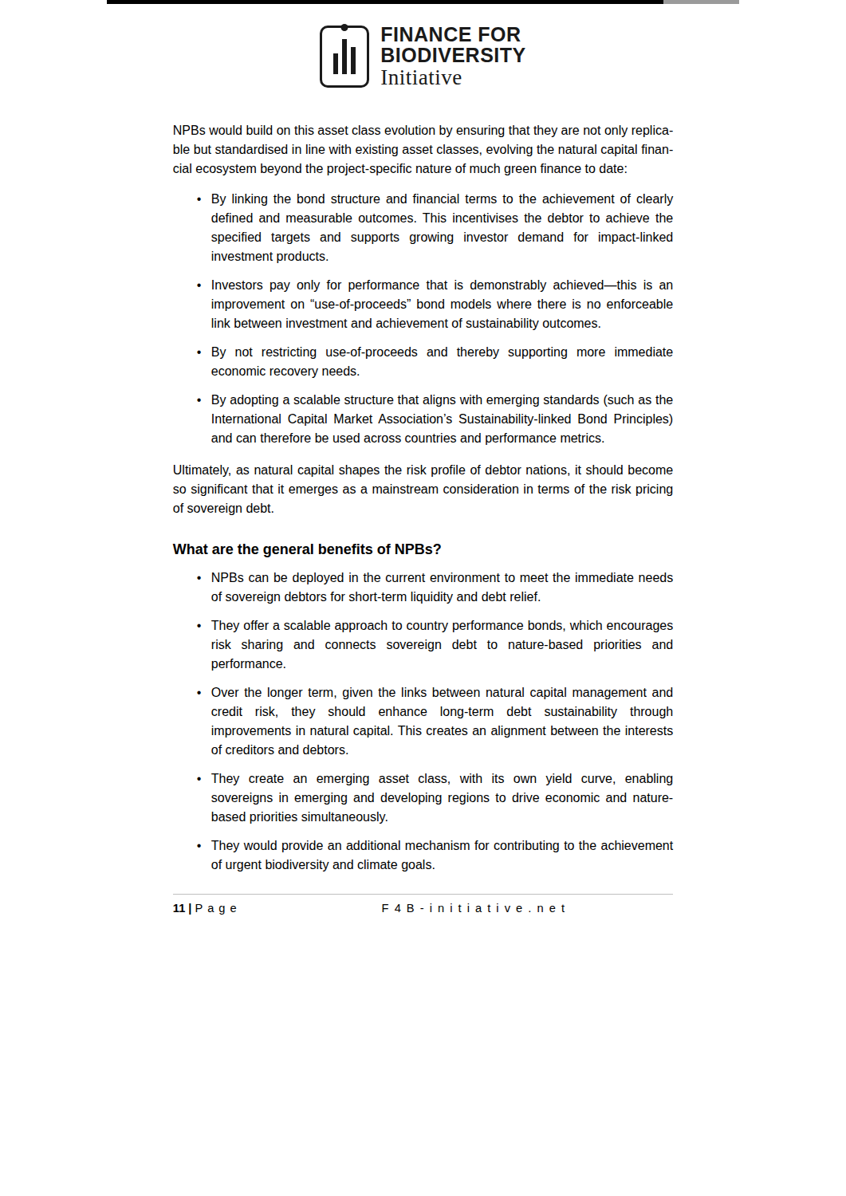FINANCE FOR BIODIVERSITY Initiative
NPBs would build on this asset class evolution by ensuring that they are not only replicable but standardised in line with existing asset classes, evolving the natural capital financial ecosystem beyond the project-specific nature of much green finance to date:
By linking the bond structure and financial terms to the achievement of clearly defined and measurable outcomes. This incentivises the debtor to achieve the specified targets and supports growing investor demand for impact-linked investment products.
Investors pay only for performance that is demonstrably achieved—this is an improvement on “use-of-proceeds” bond models where there is no enforceable link between investment and achievement of sustainability outcomes.
By not restricting use-of-proceeds and thereby supporting more immediate economic recovery needs.
By adopting a scalable structure that aligns with emerging standards (such as the International Capital Market Association’s Sustainability-linked Bond Principles) and can therefore be used across countries and performance metrics.
Ultimately, as natural capital shapes the risk profile of debtor nations, it should become so significant that it emerges as a mainstream consideration in terms of the risk pricing of sovereign debt.
What are the general benefits of NPBs?
NPBs can be deployed in the current environment to meet the immediate needs of sovereign debtors for short-term liquidity and debt relief.
They offer a scalable approach to country performance bonds, which encourages risk sharing and connects sovereign debt to nature-based priorities and performance.
Over the longer term, given the links between natural capital management and credit risk, they should enhance long-term debt sustainability through improvements in natural capital. This creates an alignment between the interests of creditors and debtors.
They create an emerging asset class, with its own yield curve, enabling sovereigns in emerging and developing regions to drive economic and nature-based priorities simultaneously.
They would provide an additional mechanism for contributing to the achievement of urgent biodiversity and climate goals.
11 | P a g e
F 4 B - i n i t i a t i v e . n e t